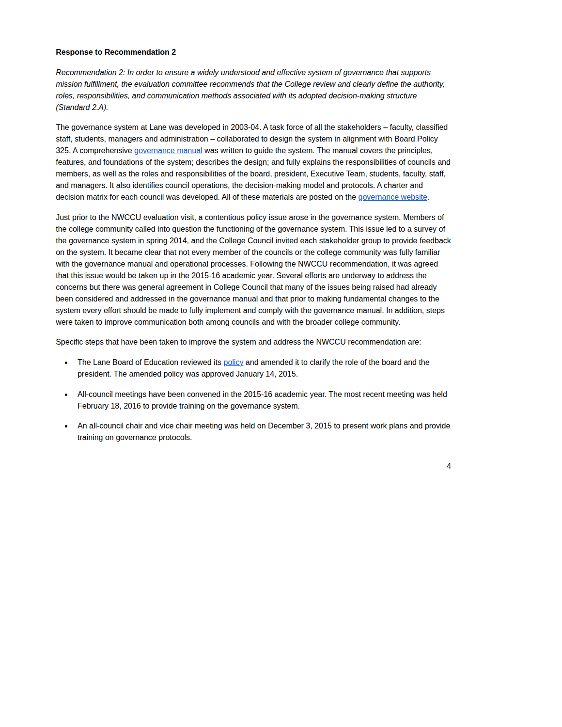Response to Recommendation 2
Recommendation 2: In order to ensure a widely understood and effective system of governance that supports mission fulfillment, the evaluation committee recommends that the College review and clearly define the authority, roles, responsibilities, and communication methods associated with its adopted decision-making structure (Standard 2.A).
The governance system at Lane was developed in 2003-04. A task force of all the stakeholders – faculty, classified staff, students, managers and administration – collaborated to design the system in alignment with Board Policy 325. A comprehensive governance manual was written to guide the system. The manual covers the principles, features, and foundations of the system; describes the design; and fully explains the responsibilities of councils and members, as well as the roles and responsibilities of the board, president, Executive Team, students, faculty, staff, and managers. It also identifies council operations, the decision-making model and protocols. A charter and decision matrix for each council was developed. All of these materials are posted on the governance website.
Just prior to the NWCCU evaluation visit, a contentious policy issue arose in the governance system. Members of the college community called into question the functioning of the governance system. This issue led to a survey of the governance system in spring 2014, and the College Council invited each stakeholder group to provide feedback on the system. It became clear that not every member of the councils or the college community was fully familiar with the governance manual and operational processes. Following the NWCCU recommendation, it was agreed that this issue would be taken up in the 2015-16 academic year. Several efforts are underway to address the concerns but there was general agreement in College Council that many of the issues being raised had already been considered and addressed in the governance manual and that prior to making fundamental changes to the system every effort should be made to fully implement and comply with the governance manual. In addition, steps were taken to improve communication both among councils and with the broader college community.
Specific steps that have been taken to improve the system and address the NWCCU recommendation are:
The Lane Board of Education reviewed its policy and amended it to clarify the role of the board and the president. The amended policy was approved January 14, 2015.
All-council meetings have been convened in the 2015-16 academic year. The most recent meeting was held February 18, 2016 to provide training on the governance system.
An all-council chair and vice chair meeting was held on December 3, 2015 to present work plans and provide training on governance protocols.
4